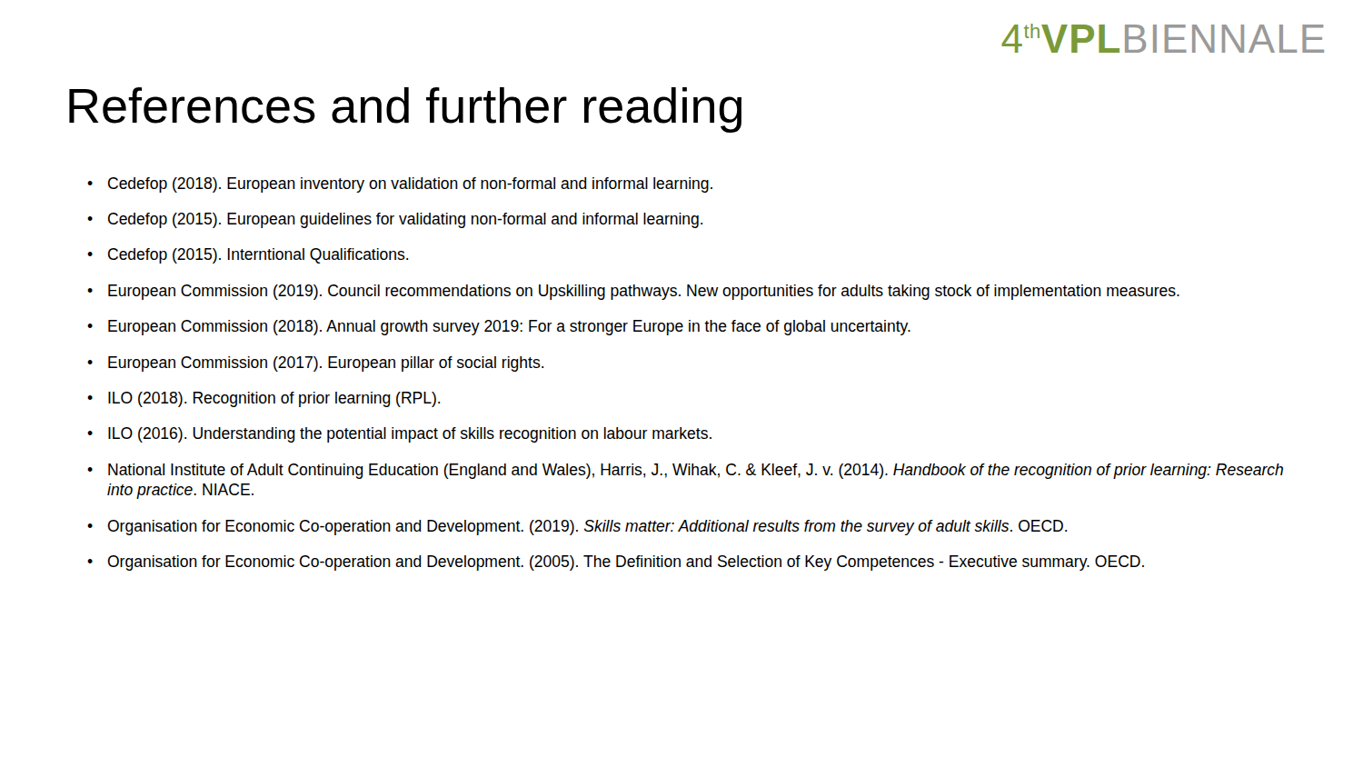4 th VPL BIENNALE
References and further reading
Cedefop (2018). European inventory on validation of non-formal and informal learning.
Cedefop (2015). European guidelines for validating non-formal and informal learning.
Cedefop (2015). Interntional Qualifications.
European Commission (2019). Council recommendations on Upskilling pathways. New opportunities for adults taking stock of implementation measures.
European Commission (2018). Annual growth survey 2019: For a stronger Europe in the face of global uncertainty.
European Commission (2017). European pillar of social rights.
ILO (2018). Recognition of prior learning (RPL).
ILO (2016). Understanding the potential impact of skills recognition on labour markets.
National Institute of Adult Continuing Education (England and Wales), Harris, J., Wihak, C. & Kleef, J. v. (2014). Handbook of the recognition of prior learning: Research into practice. NIACE.
Organisation for Economic Co-operation and Development. (2019). Skills matter: Additional results from the survey of adult skills. OECD.
Organisation for Economic Co-operation and Development. (2005). The Definition and Selection of Key Competences - Executive summary. OECD.